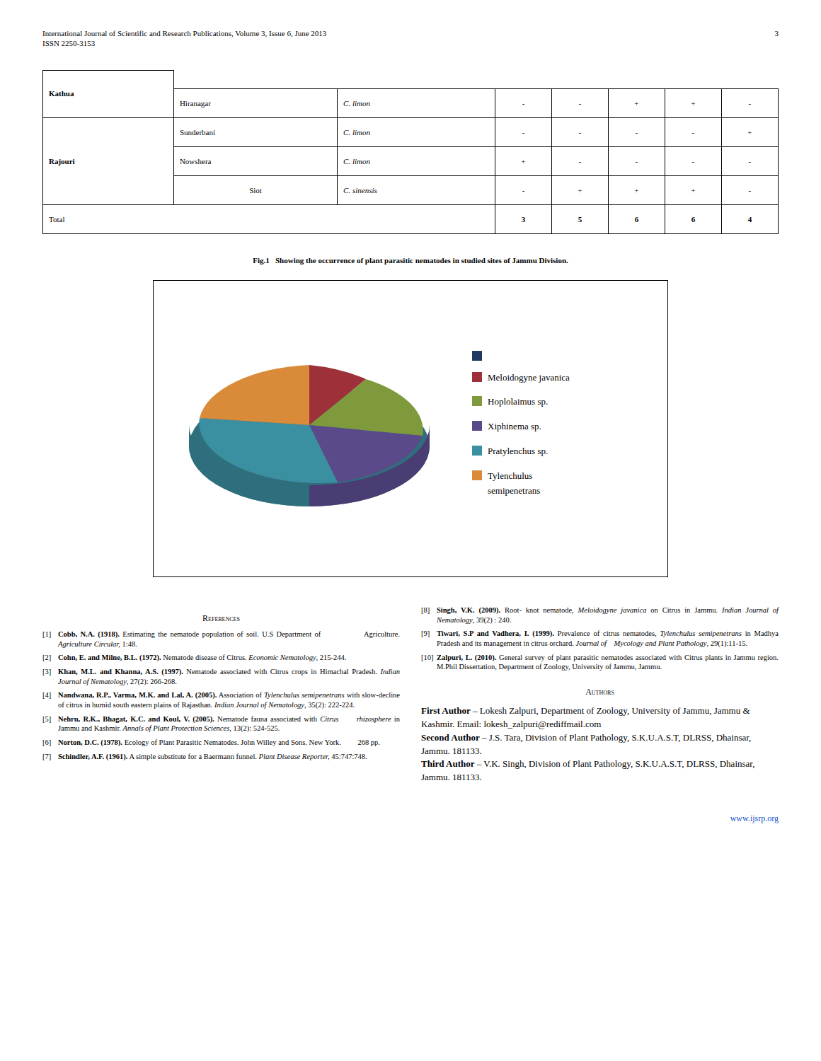International Journal of Scientific and Research Publications, Volume 3, Issue 6, June 2013
ISSN 2250-3153
3
| Kathua | |
| Hiranagar | C. limon | - | - | + | + | - |
| Rajouri | Sunderbani | C. limon | - | - | - | - | + |
| Nowshera | C. limon | + | - | - | - | - |
| Siot | C. sinensis | - | + | + | + | - |
| Total | 3 | 5 | 6 | 6 | 4 |
Fig.1 Showing the occurrence of plant parasitic nematodes in studied sites of Jammu Division.
Meloidogyne javanica
Hoplolaimus sp.
Xiphinema sp.
Pratylenchus sp.
Tylenchulus
semipenetrans
References
[1] Cobb, N.A. (1918). Estimating the nematode population of soil. U.S Department of Agriculture. Agriculture Circular, 1:48.
[2] Cohn, E. and Milne, B.L. (1972). Nematode disease of Citrus. Economic Nematology, 215-244.
[3] Khan, M.L. and Khanna, A.S. (1997). Nematode associated with Citrus crops in Himachal Pradesh. Indian Journal of Nematology, 27(2): 266-268.
[4] Nandwana, R.P., Varma, M.K. and Lal, A. (2005). Association of Tylenchulus semipenetrans with slow-decline of citrus in humid south eastern plains of Rajasthan. Indian Journal of Nematology, 35(2): 222-224.
[5] Nehru, R.K., Bhagat, K.C. and Koul, V. (2005). Nematode fauna associated with Citrus rhizosphere in Jammu and Kashmir. Annals of Plant Protection Sciences, 13(2): 524-525.
[6] Norton, D.C. (1978). Ecology of Plant Parasitic Nematodes. John Willey and Sons. New York. 268 pp.
[7] Schindler, A.F. (1961). A simple substitute for a Baermann funnel. Plant Disease Reporter, 45:747:748.
[8] Singh, V.K. (2009). Root- knot nematode, Meloidogyne javanica on Citrus in Jammu. Indian Journal of Nematology, 39(2) : 240.
[9] Tiwari, S.P and Vadhera, I. (1999). Prevalence of citrus nematodes, Tylenchulus semipenetrans in Madhya Pradesh and its management in citrus orchard. Journal of Mycology and Plant Pathology, 29(1):11-15.
[10] Zalpuri, L. (2010). General survey of plant parasitic nematodes associated with Citrus plants in Jammu region. M.Phil Dissertation, Department of Zoology, University of Jammu, Jammu.
Authors
First Author – Lokesh Zalpuri, Department of Zoology, University of Jammu, Jammu & Kashmir. Email: lokesh_zalpuri@rediffmail.com
Second Author – J.S. Tara, Division of Plant Pathology, S.K.U.A.S.T, DLRSS, Dhainsar, Jammu. 181133.
Third Author – V.K. Singh, Division of Plant Pathology, S.K.U.A.S.T, DLRSS, Dhainsar, Jammu. 181133.
www.ijsrp.org